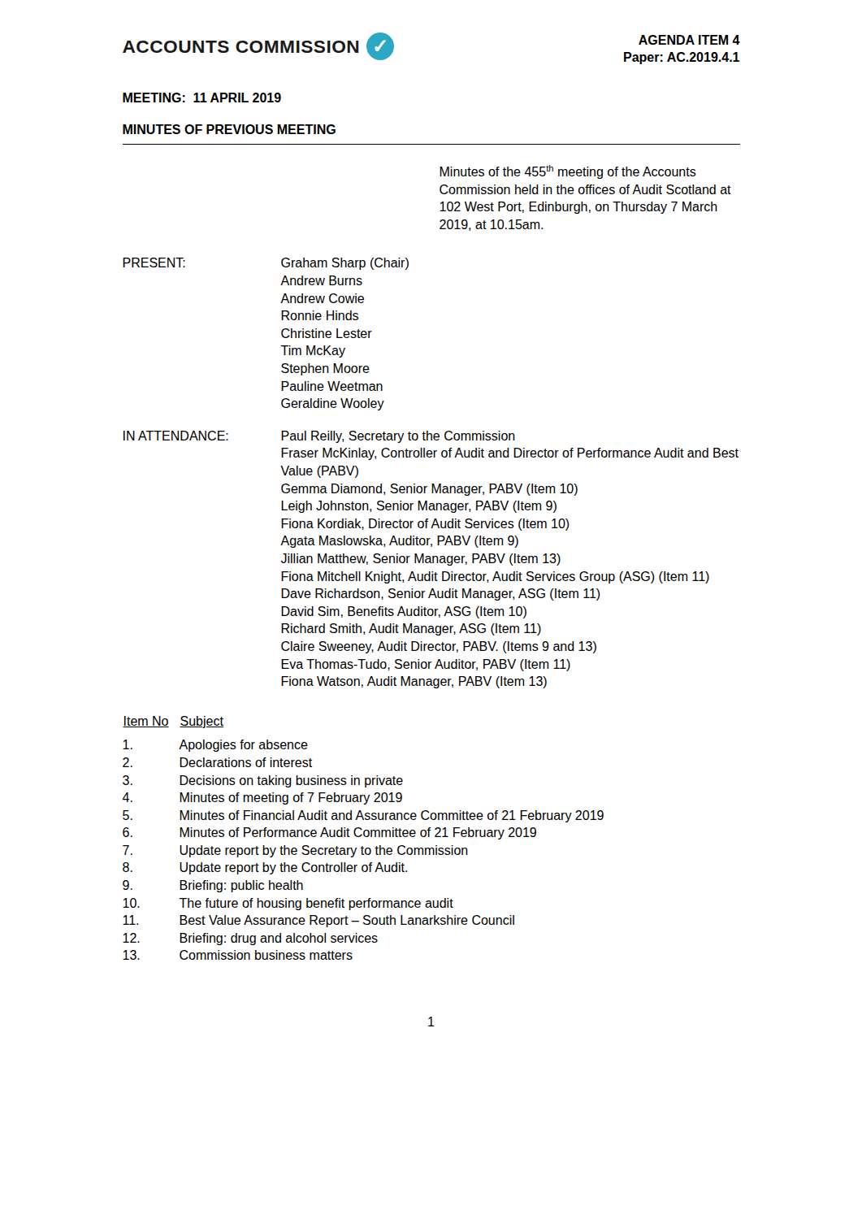ACCOUNTS COMMISSION✓
AGENDA ITEM 4
Paper: AC.2019.4.1
MEETING: 11 APRIL 2019
MINUTES OF PREVIOUS MEETING
Minutes of the 455th meeting of the Accounts Commission held in the offices of Audit Scotland at 102 West Port, Edinburgh, on Thursday 7 March 2019, at 10.15am.
| PRESENT: | Graham Sharp (Chair) Andrew Burns Andrew Cowie Ronnie Hinds Christine Lester Tim McKay Stephen Moore Pauline Weetman Geraldine Wooley |
| IN ATTENDANCE: | Paul Reilly, Secretary to the Commission Fraser McKinlay, Controller of Audit and Director of Performance Audit and Best Value (PABV) Gemma Diamond, Senior Manager, PABV (Item 10) Leigh Johnston, Senior Manager, PABV (Item 9) Fiona Kordiak, Director of Audit Services (Item 10) Agata Maslowska, Auditor, PABV (Item 9) Jillian Matthew, Senior Manager, PABV (Item 13) Fiona Mitchell Knight, Audit Director, Audit Services Group (ASG) (Item 11) Dave Richardson, Senior Audit Manager, ASG (Item 11) David Sim, Benefits Auditor, ASG (Item 10) Richard Smith, Audit Manager, ASG (Item 11) Claire Sweeney, Audit Director, PABV. (Items 9 and 13) Eva Thomas-Tudo, Senior Auditor, PABV (Item 11) Fiona Watson, Audit Manager, PABV (Item 13) |
| Item No | Subject |
| --- | --- |
| 1. | Apologies for absence |
| 2. | Declarations of interest |
| 3. | Decisions on taking business in private |
| 4. | Minutes of meeting of 7 February 2019 |
| 5. | Minutes of Financial Audit and Assurance Committee of 21 February 2019 |
| 6. | Minutes of Performance Audit Committee of 21 February 2019 |
| 7. | Update report by the Secretary to the Commission |
| 8. | Update report by the Controller of Audit. |
| 9. | Briefing: public health |
| 10. | The future of housing benefit performance audit |
| 11. | Best Value Assurance Report – South Lanarkshire Council |
| 12. | Briefing: drug and alcohol services |
| 13. | Commission business matters |
1